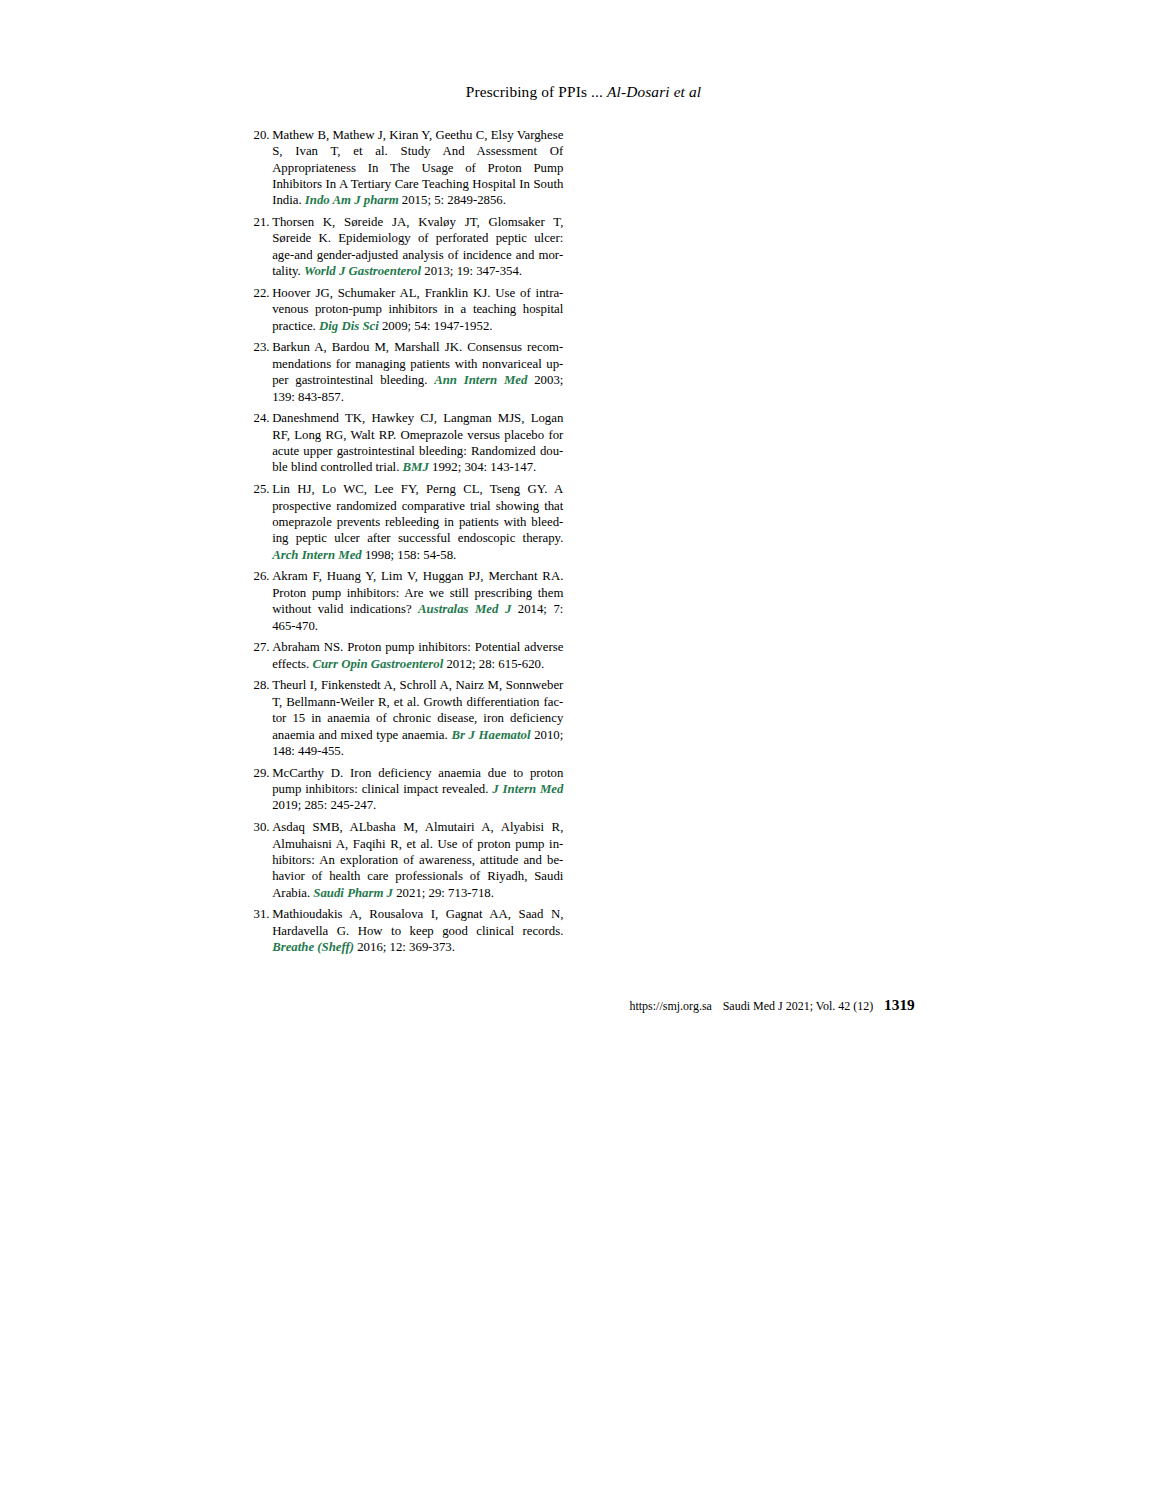Prescribing of PPIs ... Al-Dosari et al
Mathew B, Mathew J, Kiran Y, Geethu C, Elsy Varghese S, Ivan T, et al. Study And Assessment Of Appropriateness In The Usage of Proton Pump Inhibitors In A Tertiary Care Teaching Hospital In South India. Indo Am J pharm 2015; 5: 2849-2856.
Thorsen K, Søreide JA, Kvaløy JT, Glomsaker T, Søreide K. Epidemiology of perforated peptic ulcer: age-and gender-adjusted analysis of incidence and mortality. World J Gastroenterol 2013; 19: 347-354.
Hoover JG, Schumaker AL, Franklin KJ. Use of intravenous proton-pump inhibitors in a teaching hospital practice. Dig Dis Sci 2009; 54: 1947-1952.
Barkun A, Bardou M, Marshall JK. Consensus recommendations for managing patients with nonvariceal upper gastrointestinal bleeding. Ann Intern Med 2003; 139: 843-857.
Daneshmend TK, Hawkey CJ, Langman MJS, Logan RF, Long RG, Walt RP. Omeprazole versus placebo for acute upper gastrointestinal bleeding: Randomized double blind controlled trial. BMJ 1992; 304: 143-147.
Lin HJ, Lo WC, Lee FY, Perng CL, Tseng GY. A prospective randomized comparative trial showing that omeprazole prevents rebleeding in patients with bleeding peptic ulcer after successful endoscopic therapy. Arch Intern Med 1998; 158: 54-58.
Akram F, Huang Y, Lim V, Huggan PJ, Merchant RA. Proton pump inhibitors: Are we still prescribing them without valid indications? Australas Med J 2014; 7: 465-470.
Abraham NS. Proton pump inhibitors: Potential adverse effects. Curr Opin Gastroenterol 2012; 28: 615-620.
Theurl I, Finkenstedt A, Schroll A, Nairz M, Sonnweber T, Bellmann-Weiler R, et al. Growth differentiation factor 15 in anaemia of chronic disease, iron deficiency anaemia and mixed type anaemia. Br J Haematol 2010; 148: 449-455.
McCarthy D. Iron deficiency anaemia due to proton pump inhibitors: clinical impact revealed. J Intern Med 2019; 285: 245-247.
Asdaq SMB, ALbasha M, Almutairi A, Alyabisi R, Almuhaisni A, Faqihi R, et al. Use of proton pump inhibitors: An exploration of awareness, attitude and behavior of health care professionals of Riyadh, Saudi Arabia. Saudi Pharm J 2021; 29: 713-718.
Mathioudakis A, Rousalova I, Gagnat AA, Saad N, Hardavella G. How to keep good clinical records. Breathe (Sheff) 2016; 12: 369-373.
https://smj.org.sa Saudi Med J 2021; Vol. 42 (12) 1319